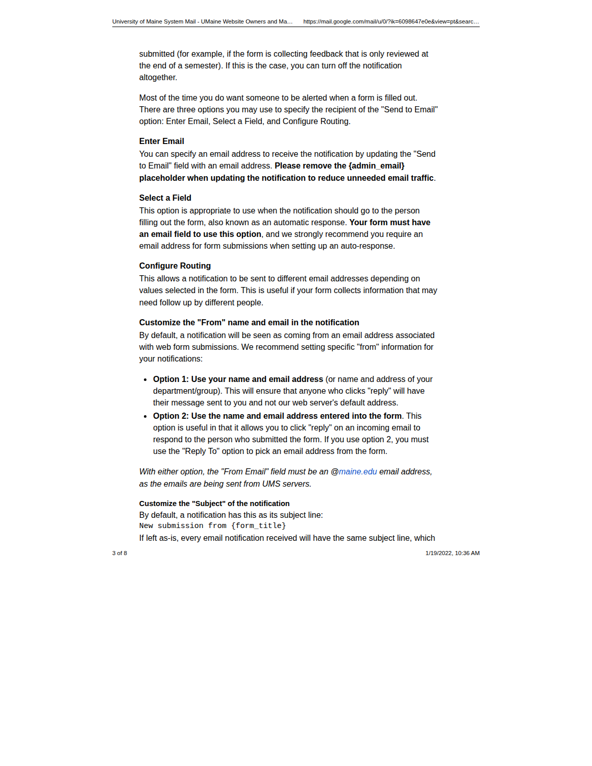University of Maine System Mail - UMaine Website Owners and Manage... https://mail.google.com/mail/u/0/?ik=6098647e0e&view=pt&search=al...
submitted (for example, if the form is collecting feedback that is only reviewed at the end of a semester). If this is the case, you can turn off the notification altogether.
Most of the time you do want someone to be alerted when a form is filled out. There are three options you may use to specify the recipient of the "Send to Email" option: Enter Email, Select a Field, and Configure Routing.
Enter Email
You can specify an email address to receive the notification by updating the "Send to Email" field with an email address. Please remove the {admin_email} placeholder when updating the notification to reduce unneeded email traffic.
Select a Field
This option is appropriate to use when the notification should go to the person filling out the form, also known as an automatic response. Your form must have an email field to use this option, and we strongly recommend you require an email address for form submissions when setting up an auto-response.
Configure Routing
This allows a notification to be sent to different email addresses depending on values selected in the form. This is useful if your form collects information that may need follow up by different people.
Customize the "From" name and email in the notification
By default, a notification will be seen as coming from an email address associated with web form submissions. We recommend setting specific "from" information for your notifications:
Option 1: Use your name and email address (or name and address of your department/group). This will ensure that anyone who clicks "reply" will have their message sent to you and not our web server's default address.
Option 2: Use the name and email address entered into the form. This option is useful in that it allows you to click "reply" on an incoming email to respond to the person who submitted the form. If you use option 2, you must use the "Reply To" option to pick an email address from the form.
With either option, the "From Email" field must be an @maine.edu email address, as the emails are being sent from UMS servers.
Customize the "Subject" of the notification
By default, a notification has this as its subject line:
New submission from {form_title}
If left as-is, every email notification received will have the same subject line, which
3 of 8 1/19/2022, 10:36 AM